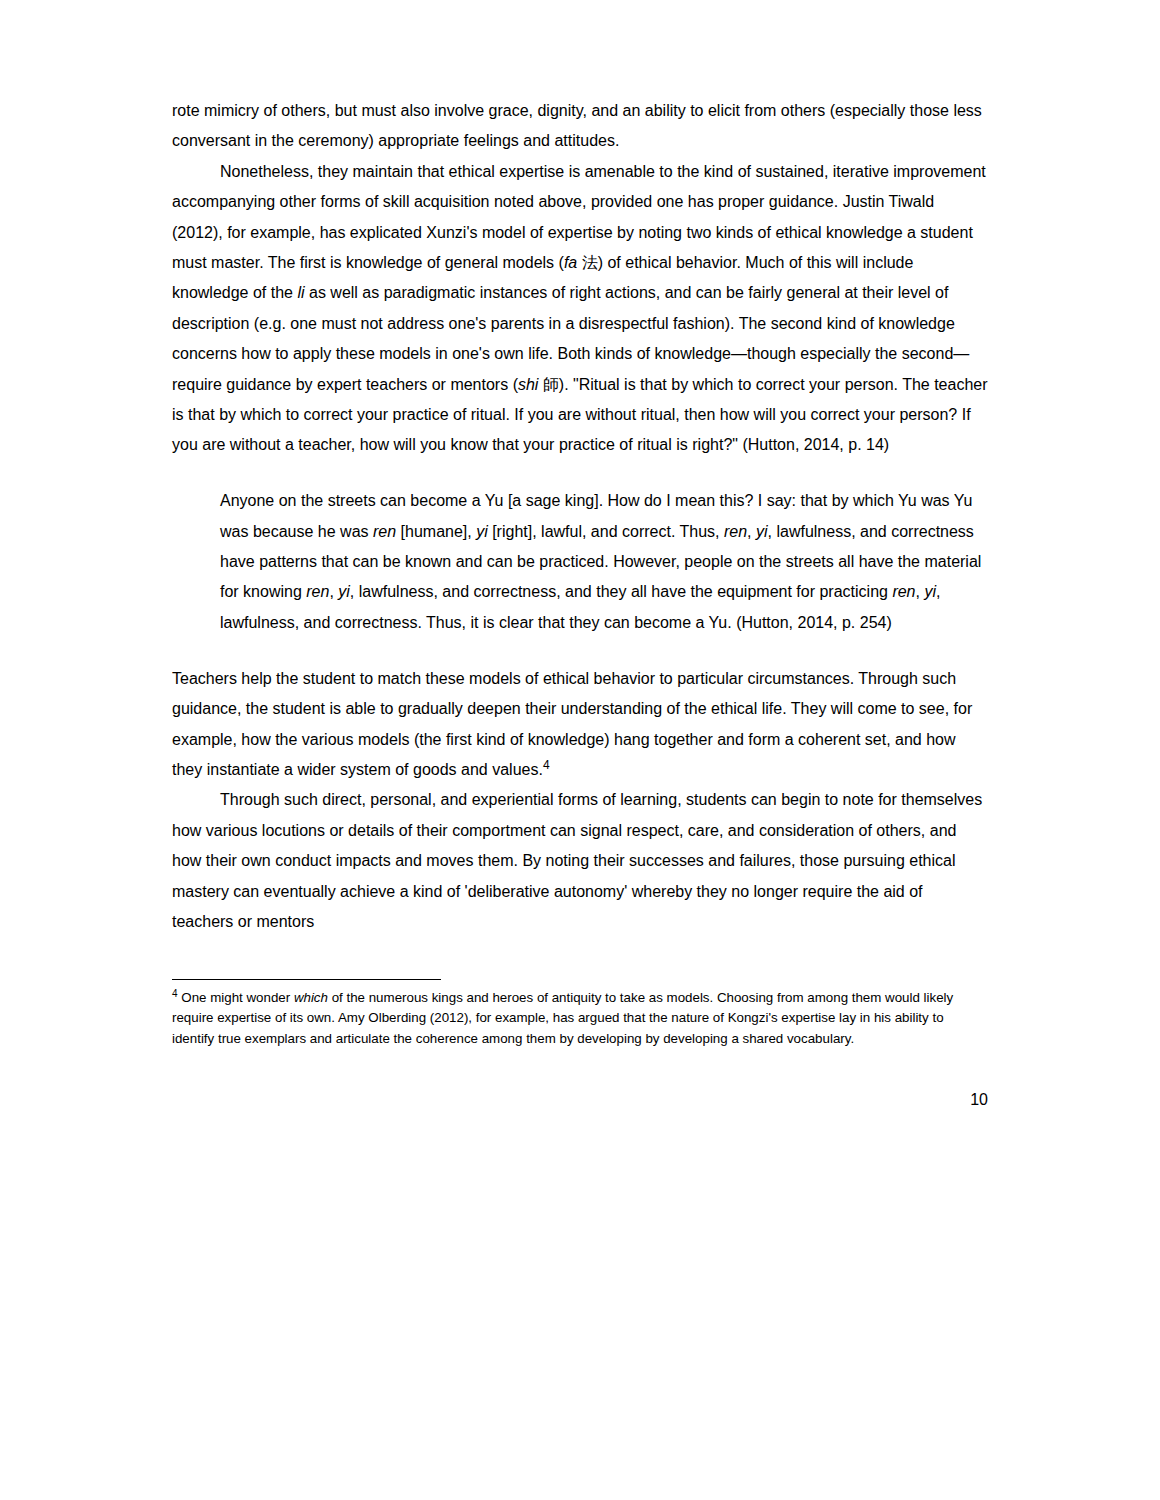rote mimicry of others, but must also involve grace, dignity, and an ability to elicit from others (especially those less conversant in the ceremony) appropriate feelings and attitudes.
Nonetheless, they maintain that ethical expertise is amenable to the kind of sustained, iterative improvement accompanying other forms of skill acquisition noted above, provided one has proper guidance. Justin Tiwald (2012), for example, has explicated Xunzi's model of expertise by noting two kinds of ethical knowledge a student must master. The first is knowledge of general models (fa 法) of ethical behavior. Much of this will include knowledge of the li as well as paradigmatic instances of right actions, and can be fairly general at their level of description (e.g. one must not address one's parents in a disrespectful fashion). The second kind of knowledge concerns how to apply these models in one's own life. Both kinds of knowledge—though especially the second—require guidance by expert teachers or mentors (shi 師). "Ritual is that by which to correct your person. The teacher is that by which to correct your practice of ritual. If you are without ritual, then how will you correct your person? If you are without a teacher, how will you know that your practice of ritual is right?" (Hutton, 2014, p. 14)
Anyone on the streets can become a Yu [a sage king]. How do I mean this? I say: that by which Yu was Yu was because he was ren [humane], yi [right], lawful, and correct. Thus, ren, yi, lawfulness, and correctness have patterns that can be known and can be practiced. However, people on the streets all have the material for knowing ren, yi, lawfulness, and correctness, and they all have the equipment for practicing ren, yi, lawfulness, and correctness. Thus, it is clear that they can become a Yu. (Hutton, 2014, p. 254)
Teachers help the student to match these models of ethical behavior to particular circumstances. Through such guidance, the student is able to gradually deepen their understanding of the ethical life. They will come to see, for example, how the various models (the first kind of knowledge) hang together and form a coherent set, and how they instantiate a wider system of goods and values.4
Through such direct, personal, and experiential forms of learning, students can begin to note for themselves how various locutions or details of their comportment can signal respect, care, and consideration of others, and how their own conduct impacts and moves them. By noting their successes and failures, those pursuing ethical mastery can eventually achieve a kind of 'deliberative autonomy' whereby they no longer require the aid of teachers or mentors
4 One might wonder which of the numerous kings and heroes of antiquity to take as models. Choosing from among them would likely require expertise of its own. Amy Olberding (2012), for example, has argued that the nature of Kongzi's expertise lay in his ability to identify true exemplars and articulate the coherence among them by developing by developing a shared vocabulary.
10